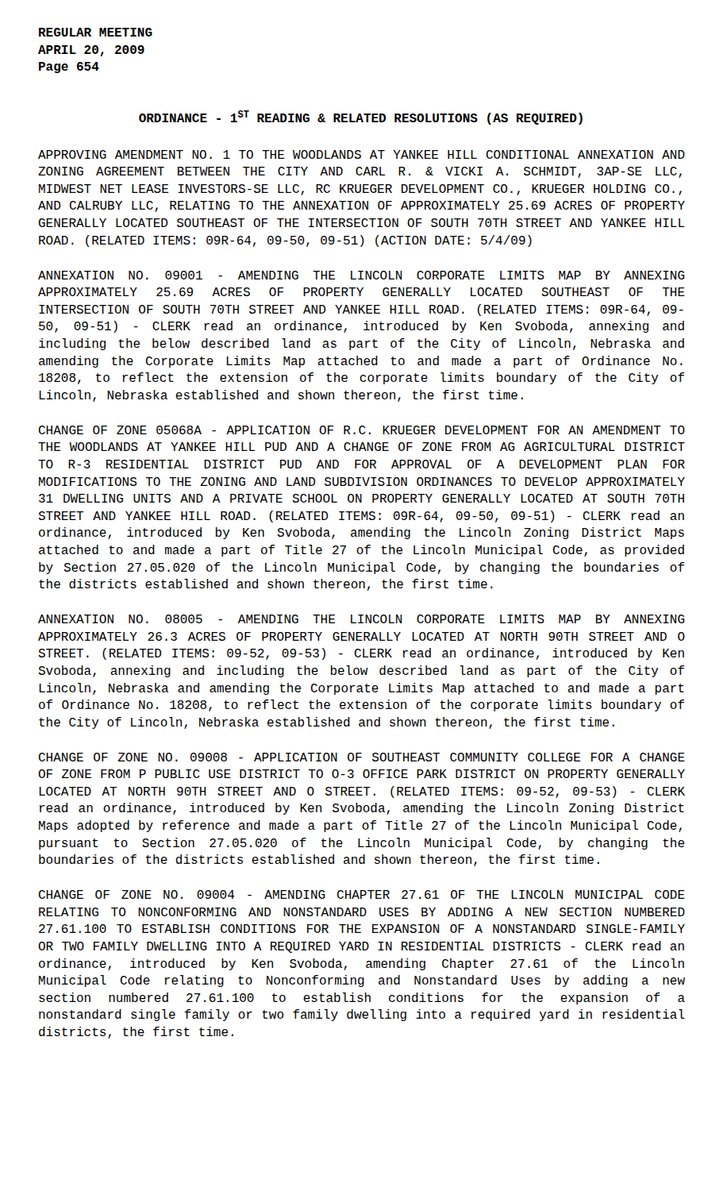REGULAR MEETING
APRIL 20, 2009
Page 654
ORDINANCE - 1ST READING & RELATED RESOLUTIONS (AS REQUIRED)
APPROVING AMENDMENT NO. 1 TO THE WOODLANDS AT YANKEE HILL CONDITIONAL ANNEXATION AND ZONING AGREEMENT BETWEEN THE CITY AND CARL R. & VICKI A. SCHMIDT, 3AP-SE LLC, MIDWEST NET LEASE INVESTORS-SE LLC, RC KRUEGER DEVELOPMENT CO., KRUEGER HOLDING CO., AND CALRUBY LLC, RELATING TO THE ANNEXATION OF APPROXIMATELY 25.69 ACRES OF PROPERTY GENERALLY LOCATED SOUTHEAST OF THE INTERSECTION OF SOUTH 70TH STREET AND YANKEE HILL ROAD. (RELATED ITEMS: 09R-64, 09-50, 09-51) (ACTION DATE: 5/4/09)
ANNEXATION NO. 09001 - AMENDING THE LINCOLN CORPORATE LIMITS MAP BY ANNEXING APPROXIMATELY 25.69 ACRES OF PROPERTY GENERALLY LOCATED SOUTHEAST OF THE INTERSECTION OF SOUTH 70TH STREET AND YANKEE HILL ROAD. (RELATED ITEMS: 09R-64, 09-50, 09-51) - CLERK read an ordinance, introduced by Ken Svoboda, annexing and including the below described land as part of the City of Lincoln, Nebraska and amending the Corporate Limits Map attached to and made a part of Ordinance No. 18208, to reflect the extension of the corporate limits boundary of the City of Lincoln, Nebraska established and shown thereon, the first time.
CHANGE OF ZONE 05068A - APPLICATION OF R.C. KRUEGER DEVELOPMENT FOR AN AMENDMENT TO THE WOODLANDS AT YANKEE HILL PUD AND A CHANGE OF ZONE FROM AG AGRICULTURAL DISTRICT TO R-3 RESIDENTIAL DISTRICT PUD AND FOR APPROVAL OF A DEVELOPMENT PLAN FOR MODIFICATIONS TO THE ZONING AND LAND SUBDIVISION ORDINANCES TO DEVELOP APPROXIMATELY 31 DWELLING UNITS AND A PRIVATE SCHOOL ON PROPERTY GENERALLY LOCATED AT SOUTH 70TH STREET AND YANKEE HILL ROAD. (RELATED ITEMS: 09R-64, 09-50, 09-51) - CLERK read an ordinance, introduced by Ken Svoboda, amending the Lincoln Zoning District Maps attached to and made a part of Title 27 of the Lincoln Municipal Code, as provided by Section 27.05.020 of the Lincoln Municipal Code, by changing the boundaries of the districts established and shown thereon, the first time.
ANNEXATION NO. 08005 - AMENDING THE LINCOLN CORPORATE LIMITS MAP BY ANNEXING APPROXIMATELY 26.3 ACRES OF PROPERTY GENERALLY LOCATED AT NORTH 90TH STREET AND O STREET. (RELATED ITEMS: 09-52, 09-53) - CLERK read an ordinance, introduced by Ken Svoboda, annexing and including the below described land as part of the City of Lincoln, Nebraska and amending the Corporate Limits Map attached to and made a part of Ordinance No. 18208, to reflect the extension of the corporate limits boundary of the City of Lincoln, Nebraska established and shown thereon, the first time.
CHANGE OF ZONE NO. 09008 - APPLICATION OF SOUTHEAST COMMUNITY COLLEGE FOR A CHANGE OF ZONE FROM P PUBLIC USE DISTRICT TO O-3 OFFICE PARK DISTRICT ON PROPERTY GENERALLY LOCATED AT NORTH 90TH STREET AND O STREET. (RELATED ITEMS: 09-52, 09-53) - CLERK read an ordinance, introduced by Ken Svoboda, amending the Lincoln Zoning District Maps adopted by reference and made a part of Title 27 of the Lincoln Municipal Code, pursuant to Section 27.05.020 of the Lincoln Municipal Code, by changing the boundaries of the districts established and shown thereon, the first time.
CHANGE OF ZONE NO. 09004 - AMENDING CHAPTER 27.61 OF THE LINCOLN MUNICIPAL CODE RELATING TO NONCONFORMING AND NONSTANDARD USES BY ADDING A NEW SECTION NUMBERED 27.61.100 TO ESTABLISH CONDITIONS FOR THE EXPANSION OF A NONSTANDARD SINGLE-FAMILY OR TWO FAMILY DWELLING INTO A REQUIRED YARD IN RESIDENTIAL DISTRICTS - CLERK read an ordinance, introduced by Ken Svoboda, amending Chapter 27.61 of the Lincoln Municipal Code relating to Nonconforming and Nonstandard Uses by adding a new section numbered 27.61.100 to establish conditions for the expansion of a nonstandard single family or two family dwelling into a required yard in residential districts, the first time.